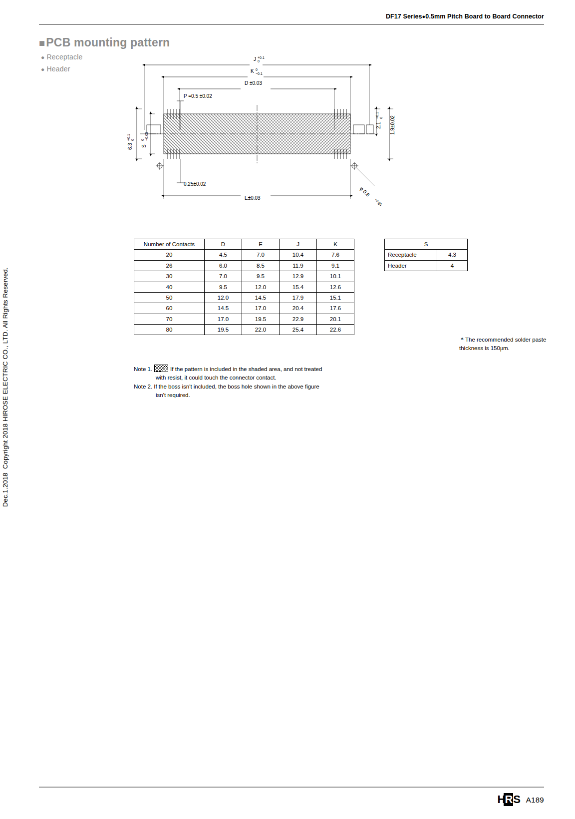DF17 Series●0.5mm Pitch Board to Board Connector
Dec.1.2018 Copyright 2018 HIROSE ELECTRIC CO., LTD. All Rights Reserved.
■PCB mounting pattern
●Receptacle
●Header
J +0.1 0 K 0 −0.1 D ±0.03 P =0.5 ±0.02 6.3 +0.1 0 S 0 −0.05 2.1 +0.1 0 1.9±0.02 φ 0.6 +0.05 0 0.25±0.02 E±0.03
| Number of Contacts | D | E | J | K |
| --- | --- | --- | --- | --- |
| 20 | 4.5 | 7.0 | 10.4 | 7.6 |
| 26 | 6.0 | 8.5 | 11.9 | 9.1 |
| 30 | 7.0 | 9.5 | 12.9 | 10.1 |
| 40 | 9.5 | 12.0 | 15.4 | 12.6 |
| 50 | 12.0 | 14.5 | 17.9 | 15.1 |
| 60 | 14.5 | 17.0 | 20.4 | 17.6 |
| 70 | 17.0 | 19.5 | 22.9 | 20.1 |
| 80 | 19.5 | 22.0 | 25.4 | 22.6 |
| S |
| --- |
| Receptacle | 4.3 |
| Header | 4 |
＊The recommended solder paste thickness is 150μm.
Note 1. If the pattern is included in the shaded area, and not treated
with resist, it could touch the connector contact. Note 2. If the boss isn't included, the boss hole shown in the above figure
isn't required.
HRS
A189